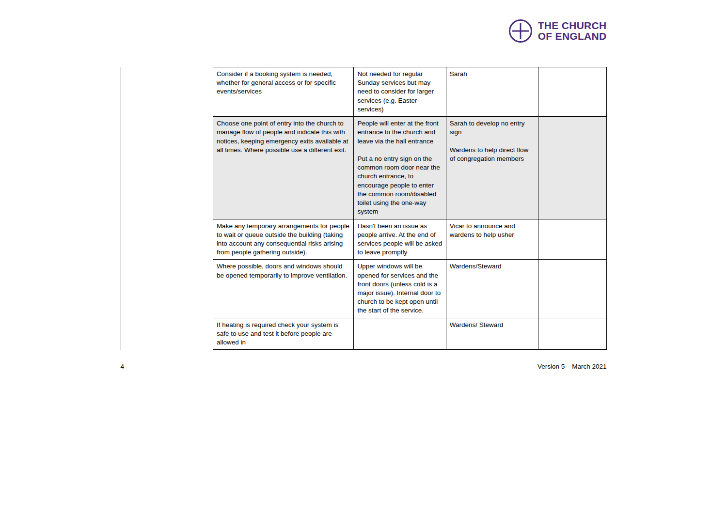THE CHURCH
OF ENGLAND
| | Consider if a booking system is needed, whether for general access or for specific events/services | Not needed for regular Sunday services but may need to consider for larger services (e.g. Easter services) | Sarah | |
| Choose one point of entry into the church to manage flow of people and indicate this with notices, keeping emergency exits available at all times. Where possible use a different exit. | People will enter at the front entrance to the church and leave via the hall entrance Put a no entry sign on the common room door near the church entrance, to encourage people to enter the common room/disabled toilet using the one-way system | Sarah to develop no entry sign Wardens to help direct flow of congregation members | |
| Make any temporary arrangements for people to wait or queue outside the building (taking into account any consequential risks arising from people gathering outside). | Hasn't been an issue as people arrive. At the end of services people will be asked to leave promptly | Vicar to announce and wardens to help usher | |
| Where possible, doors and windows should be opened temporarily to improve ventilation. | Upper windows will be opened for services and the front doors (unless cold is a major issue). Internal door to church to be kept open until the start of the service. | Wardens/Steward | |
| If heating is required check your system is safe to use and test it before people are allowed in | | Wardens/ Steward | |
4
Version 5 – March 2021